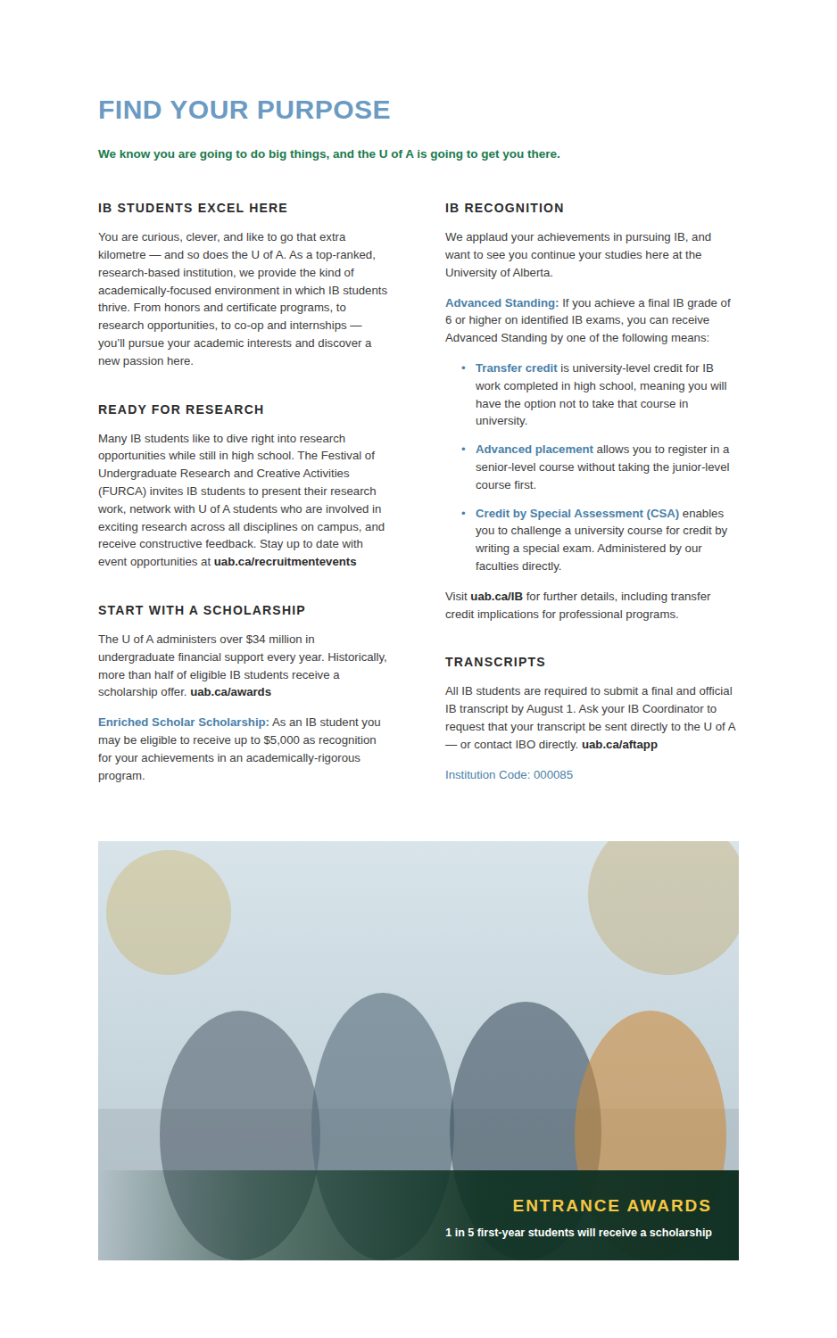FIND YOUR PURPOSE
We know you are going to do big things, and the U of A is going to get you there.
IB Students Excel Here
You are curious, clever, and like to go that extra kilometre — and so does the U of A. As a top-ranked, research-based institution, we provide the kind of academically-focused environment in which IB students thrive. From honors and certificate programs, to research opportunities, to co-op and internships — you’ll pursue your academic interests and discover a new passion here.
Ready for Research
Many IB students like to dive right into research opportunities while still in high school. The Festival of Undergraduate Research and Creative Activities (FURCA) invites IB students to present their research work, network with U of A students who are involved in exciting research across all disciplines on campus, and receive constructive feedback. Stay up to date with event opportunities at uab.ca/recruitmentevents
Start With a Scholarship
The U of A administers over $34 million in undergraduate financial support every year. Historically, more than half of eligible IB students receive a scholarship offer. uab.ca/awards
Enriched Scholar Scholarship: As an IB student you may be eligible to receive up to $5,000 as recognition for your achievements in an academically-rigorous program.
IB Recognition
We applaud your achievements in pursuing IB, and want to see you continue your studies here at the University of Alberta.
Advanced Standing: If you achieve a final IB grade of 6 or higher on identified IB exams, you can receive Advanced Standing by one of the following means:
Transfer credit is university-level credit for IB work completed in high school, meaning you will have the option not to take that course in university.
Advanced placement allows you to register in a senior-level course without taking the junior-level course first.
Credit by Special Assessment (CSA) enables you to challenge a university course for credit by writing a special exam. Administered by our faculties directly.
Visit uab.ca/IB for further details, including transfer credit implications for professional programs.
Transcripts
All IB students are required to submit a final and official IB transcript by August 1. Ask your IB Coordinator to request that your transcript be sent directly to the U of A — or contact IBO directly. uab.ca/aftapp
Institution Code: 000085
ENTRANCE AWARDS
1 in 5 first-year students will receive a scholarship